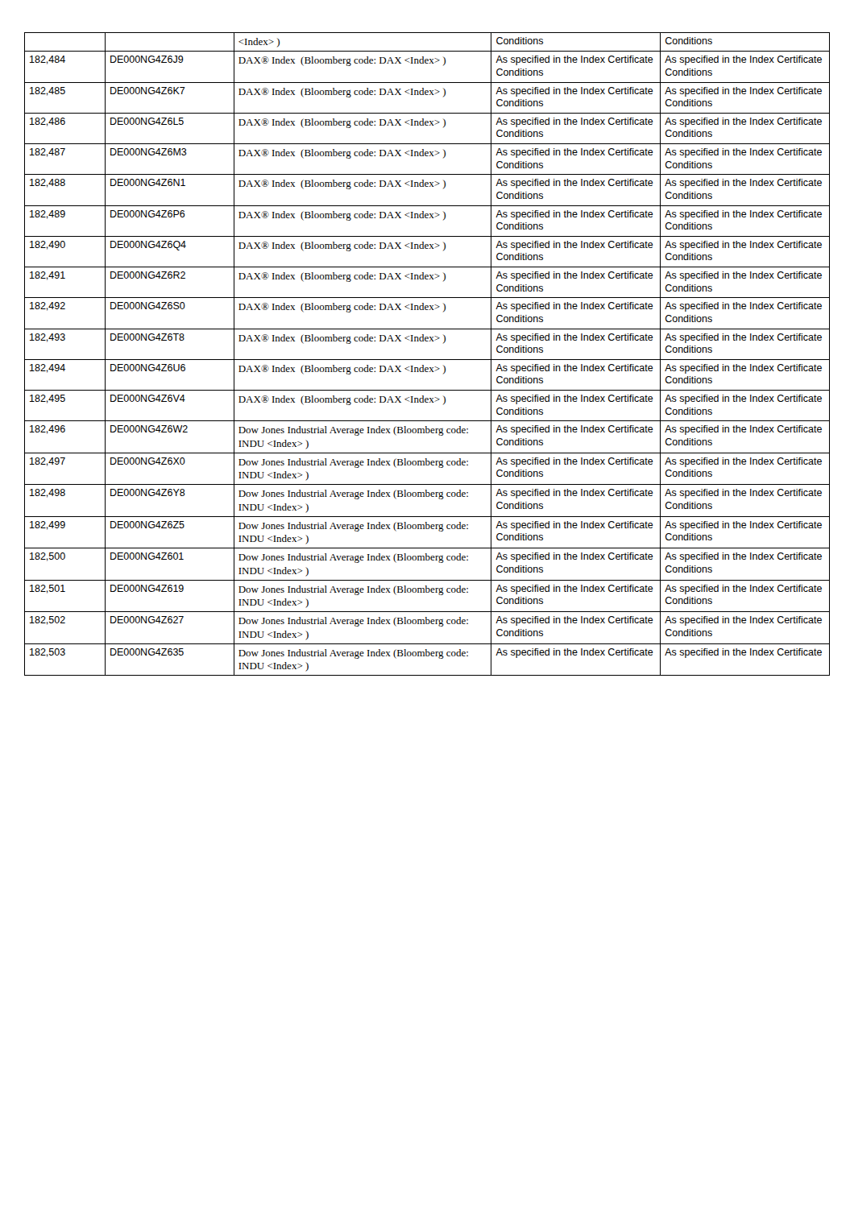| | | <Index> ) | Conditions | Conditions |
| 182,484 | DE000NG4Z6J9 | DAX® Index (Bloomberg code: DAX <Index> ) | As specified in the Index Certificate Conditions | As specified in the Index Certificate Conditions |
| 182,485 | DE000NG4Z6K7 | DAX® Index (Bloomberg code: DAX <Index> ) | As specified in the Index Certificate Conditions | As specified in the Index Certificate Conditions |
| 182,486 | DE000NG4Z6L5 | DAX® Index (Bloomberg code: DAX <Index> ) | As specified in the Index Certificate Conditions | As specified in the Index Certificate Conditions |
| 182,487 | DE000NG4Z6M3 | DAX® Index (Bloomberg code: DAX <Index> ) | As specified in the Index Certificate Conditions | As specified in the Index Certificate Conditions |
| 182,488 | DE000NG4Z6N1 | DAX® Index (Bloomberg code: DAX <Index> ) | As specified in the Index Certificate Conditions | As specified in the Index Certificate Conditions |
| 182,489 | DE000NG4Z6P6 | DAX® Index (Bloomberg code: DAX <Index> ) | As specified in the Index Certificate Conditions | As specified in the Index Certificate Conditions |
| 182,490 | DE000NG4Z6Q4 | DAX® Index (Bloomberg code: DAX <Index> ) | As specified in the Index Certificate Conditions | As specified in the Index Certificate Conditions |
| 182,491 | DE000NG4Z6R2 | DAX® Index (Bloomberg code: DAX <Index> ) | As specified in the Index Certificate Conditions | As specified in the Index Certificate Conditions |
| 182,492 | DE000NG4Z6S0 | DAX® Index (Bloomberg code: DAX <Index> ) | As specified in the Index Certificate Conditions | As specified in the Index Certificate Conditions |
| 182,493 | DE000NG4Z6T8 | DAX® Index (Bloomberg code: DAX <Index> ) | As specified in the Index Certificate Conditions | As specified in the Index Certificate Conditions |
| 182,494 | DE000NG4Z6U6 | DAX® Index (Bloomberg code: DAX <Index> ) | As specified in the Index Certificate Conditions | As specified in the Index Certificate Conditions |
| 182,495 | DE000NG4Z6V4 | DAX® Index (Bloomberg code: DAX <Index> ) | As specified in the Index Certificate Conditions | As specified in the Index Certificate Conditions |
| 182,496 | DE000NG4Z6W2 | Dow Jones Industrial Average Index (Bloomberg code: INDU <Index> ) | As specified in the Index Certificate Conditions | As specified in the Index Certificate Conditions |
| 182,497 | DE000NG4Z6X0 | Dow Jones Industrial Average Index (Bloomberg code: INDU <Index> ) | As specified in the Index Certificate Conditions | As specified in the Index Certificate Conditions |
| 182,498 | DE000NG4Z6Y8 | Dow Jones Industrial Average Index (Bloomberg code: INDU <Index> ) | As specified in the Index Certificate Conditions | As specified in the Index Certificate Conditions |
| 182,499 | DE000NG4Z6Z5 | Dow Jones Industrial Average Index (Bloomberg code: INDU <Index> ) | As specified in the Index Certificate Conditions | As specified in the Index Certificate Conditions |
| 182,500 | DE000NG4Z601 | Dow Jones Industrial Average Index (Bloomberg code: INDU <Index> ) | As specified in the Index Certificate Conditions | As specified in the Index Certificate Conditions |
| 182,501 | DE000NG4Z619 | Dow Jones Industrial Average Index (Bloomberg code: INDU <Index> ) | As specified in the Index Certificate Conditions | As specified in the Index Certificate Conditions |
| 182,502 | DE000NG4Z627 | Dow Jones Industrial Average Index (Bloomberg code: INDU <Index> ) | As specified in the Index Certificate Conditions | As specified in the Index Certificate Conditions |
| 182,503 | DE000NG4Z635 | Dow Jones Industrial Average Index (Bloomberg code: INDU <Index> ) | As specified in the Index Certificate | As specified in the Index Certificate |